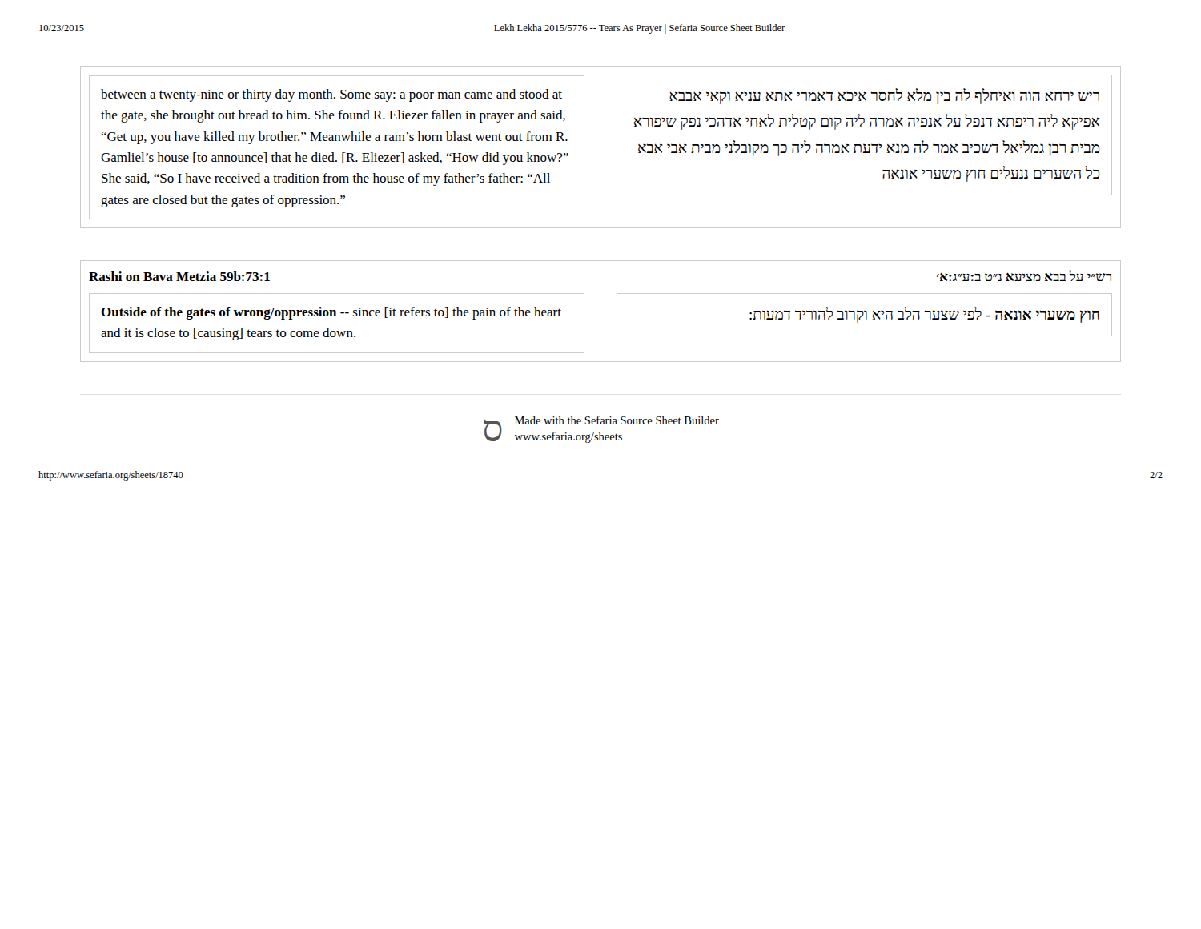10/23/2015
Lekh Lekha 2015/5776 -- Tears As Prayer | Sefaria Source Sheet Builder
between a twenty-nine or thirty day month. Some say: a poor man came and stood at the gate, she brought out bread to him. She found R. Eliezer fallen in prayer and said, “Get up, you have killed my brother.” Meanwhile a ram’s horn blast went out from R. Gamliel’s house [to announce] that he died. [R. Eliezer] asked, “How did you know?” She said, “So I have received a tradition from the house of my father’s father: “All gates are closed but the gates of oppression.”
ריש ירחא הוה ואיחלף לה בין מלא לחסר איכא דאמרי אתא עניא וקאי אבבא אפיקא ליה ריפתא דנפל על אנפיה אמרה ליה קום קטלית לאחי אדהכי נפק שיפורא מבית רבן גמליאל דשכיב אמר לה מנא ידעת אמרה ליה כך מקובלני מבית אבי אבא כל השערים ננעלים חוץ משערי אונאה
Rashi on Bava Metzia 59b:73:1
Outside of the gates of wrong/oppression -- since [it refers to] the pain of the heart and it is close to [causing] tears to come down.
רש״י על בבא מציעא נ״ט ב:ע״ג:א׳
חוץ משערי אונאה - לפי שצער הלב היא וקרוב להוריד דמעות:
ס
Made with the Sefaria Source Sheet Builder
www.sefaria.org/sheets
http://www.sefaria.org/sheets/18740
2/2